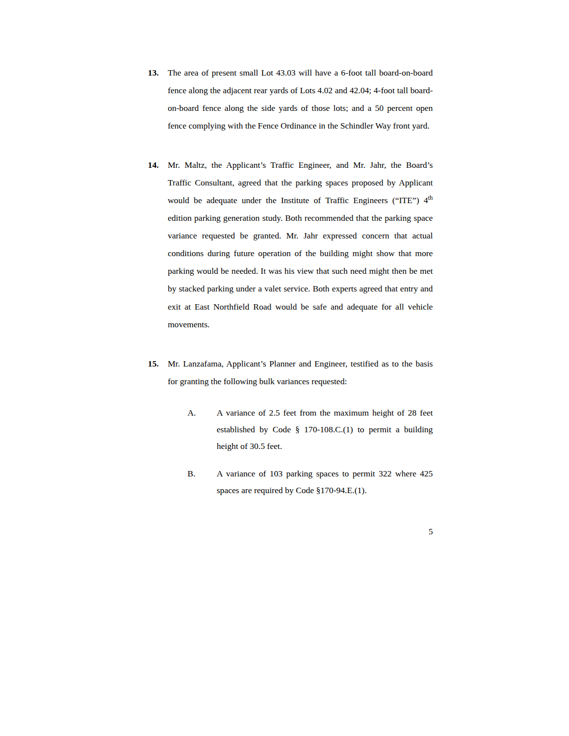13. The area of present small Lot 43.03 will have a 6-foot tall board-on-board fence along the adjacent rear yards of Lots 4.02 and 42.04; 4-foot tall board-on-board fence along the side yards of those lots; and a 50 percent open fence complying with the Fence Ordinance in the Schindler Way front yard.
14. Mr. Maltz, the Applicant’s Traffic Engineer, and Mr. Jahr, the Board’s Traffic Consultant, agreed that the parking spaces proposed by Applicant would be adequate under the Institute of Traffic Engineers (“ITE”) 4th edition parking generation study. Both recommended that the parking space variance requested be granted. Mr. Jahr expressed concern that actual conditions during future operation of the building might show that more parking would be needed. It was his view that such need might then be met by stacked parking under a valet service. Both experts agreed that entry and exit at East Northfield Road would be safe and adequate for all vehicle movements.
15. Mr. Lanzafama, Applicant’s Planner and Engineer, testified as to the basis for granting the following bulk variances requested:
A. A variance of 2.5 feet from the maximum height of 28 feet established by Code § 170-108.C.(1) to permit a building height of 30.5 feet.
B. A variance of 103 parking spaces to permit 322 where 425 spaces are required by Code §170-94.E.(1).
5